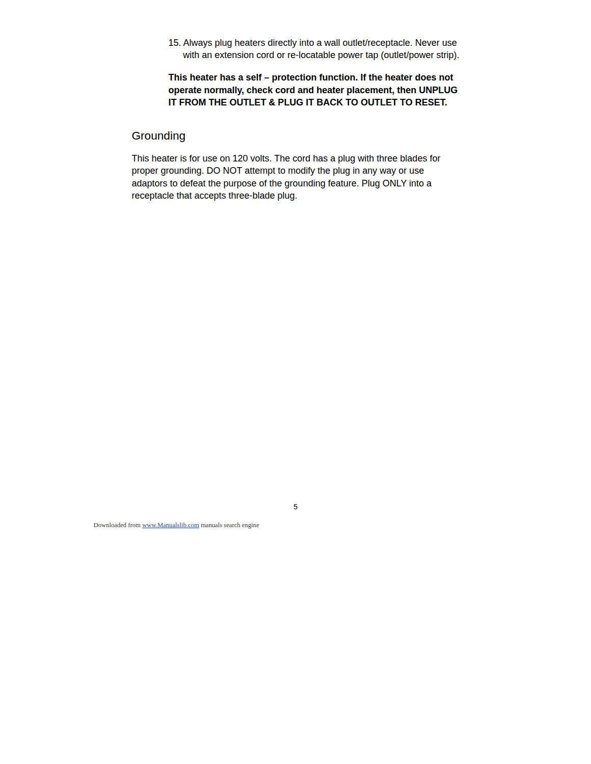15. Always plug heaters directly into a wall outlet/receptacle. Never use with an extension cord or re-locatable power tap (outlet/power strip).
This heater has a self – protection function. If the heater does not operate normally, check cord and heater placement, then UNPLUG IT FROM THE OUTLET & PLUG IT BACK TO OUTLET TO RESET.
Grounding
This heater is for use on 120 volts. The cord has a plug with three blades for proper grounding. DO NOT attempt to modify the plug in any way or use adaptors to defeat the purpose of the grounding feature. Plug ONLY into a receptacle that accepts three-blade plug.
5
Downloaded from www.Manualslib.com manuals search engine